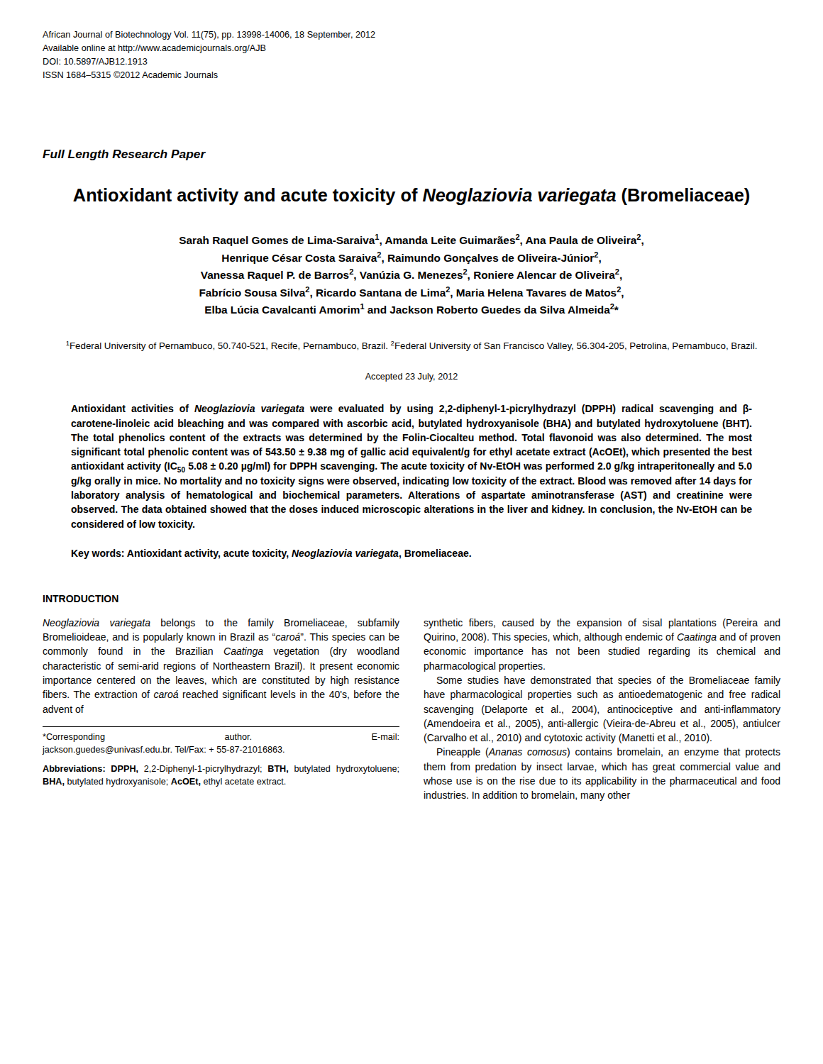African Journal of Biotechnology Vol. 11(75), pp. 13998-14006, 18 September, 2012
Available online at http://www.academicjournals.org/AJB
DOI: 10.5897/AJB12.1913
ISSN 1684–5315 ©2012 Academic Journals
Full Length Research Paper
Antioxidant activity and acute toxicity of Neoglaziovia variegata (Bromeliaceae)
Sarah Raquel Gomes de Lima-Saraiva1, Amanda Leite Guimarães2, Ana Paula de Oliveira2,
Henrique César Costa Saraiva2, Raimundo Gonçalves de Oliveira-Júnior2,
Vanessa Raquel P. de Barros2, Vanúzia G. Menezes2, Roniere Alencar de Oliveira2,
Fabrício Sousa Silva2, Ricardo Santana de Lima2, Maria Helena Tavares de Matos2,
Elba Lúcia Cavalcanti Amorim1 and Jackson Roberto Guedes da Silva Almeida2*
1Federal University of Pernambuco, 50.740-521, Recife, Pernambuco, Brazil. 2Federal University of San Francisco Valley, 56.304-205, Petrolina, Pernambuco, Brazil.
Accepted 23 July, 2012
Antioxidant activities of Neoglaziovia variegata were evaluated by using 2,2-diphenyl-1-picrylhydrazyl (DPPH) radical scavenging and β-carotene-linoleic acid bleaching and was compared with ascorbic acid, butylated hydroxyanisole (BHA) and butylated hydroxytoluene (BHT). The total phenolics content of the extracts was determined by the Folin-Ciocalteu method. Total flavonoid was also determined. The most significant total phenolic content was of 543.50 ± 9.38 mg of gallic acid equivalent/g for ethyl acetate extract (AcOEt), which presented the best antioxidant activity (IC50 5.08 ± 0.20 µg/ml) for DPPH scavenging. The acute toxicity of Nv-EtOH was performed 2.0 g/kg intraperitoneally and 5.0 g/kg orally in mice. No mortality and no toxicity signs were observed, indicating low toxicity of the extract. Blood was removed after 14 days for laboratory analysis of hematological and biochemical parameters. Alterations of aspartate aminotransferase (AST) and creatinine were observed. The data obtained showed that the doses induced microscopic alterations in the liver and kidney. In conclusion, the Nv-EtOH can be considered of low toxicity.
Key words: Antioxidant activity, acute toxicity, Neoglaziovia variegata, Bromeliaceae.
INTRODUCTION
Neoglaziovia variegata belongs to the family Bromeliaceae, subfamily Bromelioideae, and is popularly known in Brazil as “caroá”. This species can be commonly found in the Brazilian Caatinga vegetation (dry woodland characteristic of semi-arid regions of Northeastern Brazil). It present economic importance centered on the leaves, which are constituted by high resistance fibers. The extraction of caroá reached significant levels in the 40's, before the advent of
*Corresponding author. E-mail: jackson.guedes@univasf.edu.br. Tel/Fax: + 55-87-21016863.
Abbreviations: DPPH, 2,2-Diphenyl-1-picrylhydrazyl; BTH, butylated hydroxytoluene; BHA, butylated hydroxyanisole; AcOEt, ethyl acetate extract.
synthetic fibers, caused by the expansion of sisal plantations (Pereira and Quirino, 2008). This species, which, although endemic of Caatinga and of proven economic importance has not been studied regarding its chemical and pharmacological properties.
Some studies have demonstrated that species of the Bromeliaceae family have pharmacological properties such as antioedematogenic and free radical scavenging (Delaporte et al., 2004), antinociceptive and anti-inflammatory (Amendoeira et al., 2005), anti-allergic (Vieira-de-Abreu et al., 2005), antiulcer (Carvalho et al., 2010) and cytotoxic activity (Manetti et al., 2010).
Pineapple (Ananas comosus) contains bromelain, an enzyme that protects them from predation by insect larvae, which has great commercial value and whose use is on the rise due to its applicability in the pharmaceutical and food industries. In addition to bromelain, many other